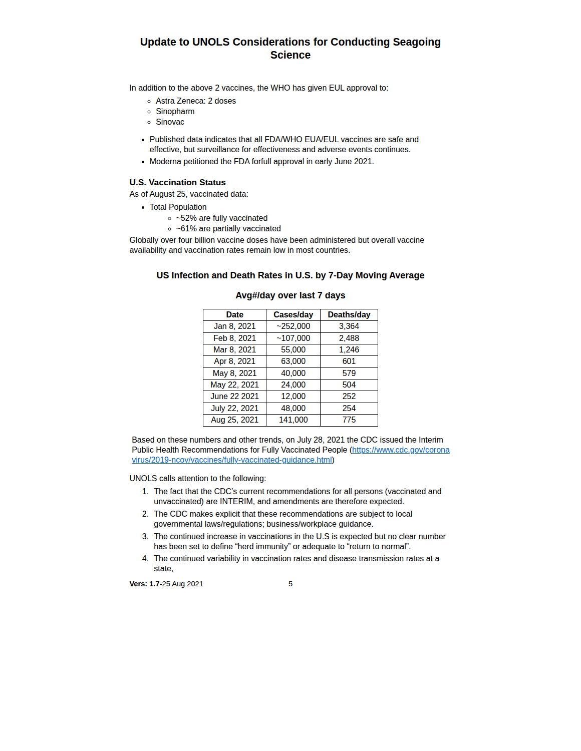Update to UNOLS Considerations for Conducting Seagoing Science
In addition to the above 2 vaccines, the WHO has given EUL approval to:
Astra Zeneca: 2 doses
Sinopharm
Sinovac
Published data indicates that all FDA/WHO EUA/EUL vaccines are safe and effective, but surveillance for effectiveness and adverse events continues.
Moderna petitioned the FDA forfull approval in early June 2021.
U.S. Vaccination Status
As of August 25, vaccinated data:
Total Population
~52% are fully vaccinated
~61% are partially vaccinated
Globally over four billion vaccine doses have been administered but overall vaccine availability and vaccination rates remain low in most countries.
US Infection and Death Rates in U.S. by 7-Day Moving Average
Avg#/day over last 7 days
| Date | Cases/day | Deaths/day |
| --- | --- | --- |
| Jan 8, 2021 | ~252,000 | 3,364 |
| Feb 8, 2021 | ~107,000 | 2,488 |
| Mar 8, 2021 | 55,000 | 1,246 |
| Apr 8, 2021 | 63,000 | 601 |
| May 8, 2021 | 40,000 | 579 |
| May 22, 2021 | 24,000 | 504 |
| June 22 2021 | 12,000 | 252 |
| July 22, 2021 | 48,000 | 254 |
| Aug 25, 2021 | 141,000 | 775 |
Based on these numbers and other trends, on July 28, 2021 the CDC issued the Interim Public Health Recommendations for Fully Vaccinated People (https://www.cdc.gov/coronavirus/2019-ncov/vaccines/fully-vaccinated-guidance.html)
UNOLS calls attention to the following:
The fact that the CDC’s current recommendations for all persons (vaccinated and unvaccinated) are INTERIM, and amendments are therefore expected.
The CDC makes explicit that these recommendations are subject to local governmental laws/regulations; business/workplace guidance.
The continued increase in vaccinations in the U.S is expected but no clear number has been set to define “herd immunity” or adequate to “return to normal”.
The continued variability in vaccination rates and disease transmission rates at a state,
Vers: 1.7-25 Aug 2021 5